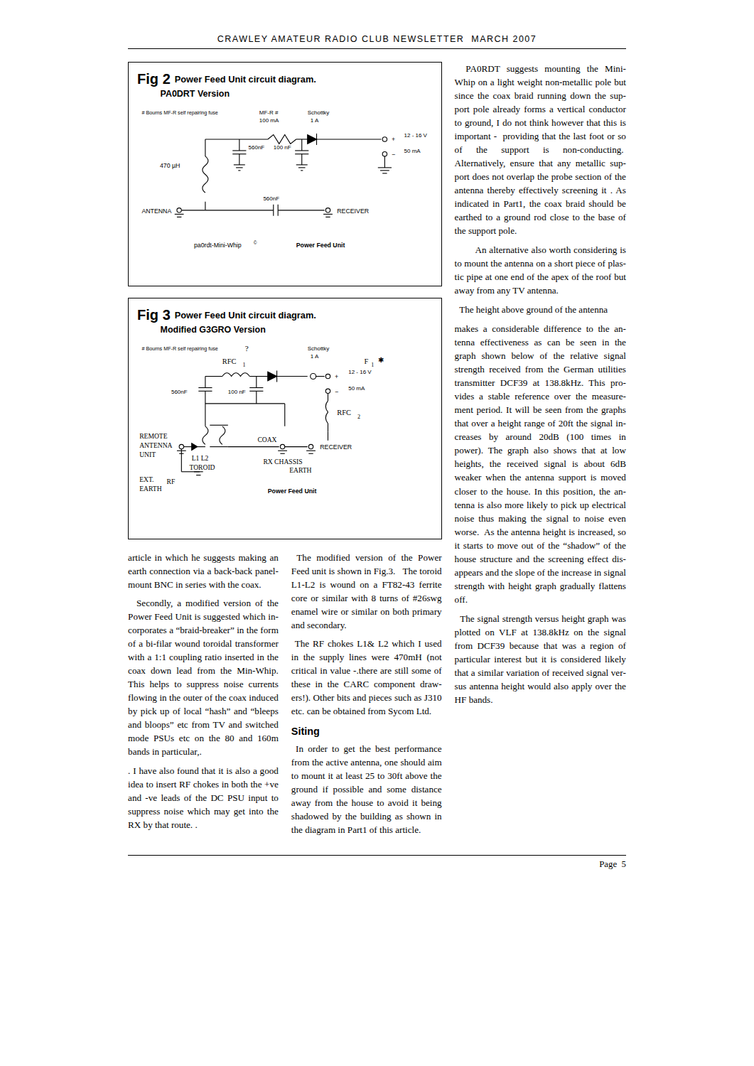Crawley Amateur Radio Club Newsletter March 2007
Fig 2 Power Feed Unit circuit diagram. PA0DRT Version
# Bourns MF-R self repairing fuse MF-R # Schottky 100 mA 1 A + 12 - 16 V − 50 mA 470 µH 560nF 100 nF ANTENNA 560nF RECEIVER pa0rdt-Mini-Whip © Power Feed Unit
Fig 3 Power Feed Unit circuit diagram. Modified G3GRO Version
# Bourns MF-R self repairing fuse ? Schottky 1 A RFC 1 F 1 ✱ + 12 - 16 V − 50 mA RFC 2 560nF 100 nF L1 L2 TOROID REMOTE ANTENNA UNIT COAX RECEIVER RX CHASSIS EARTH EXT. EARTH RF Power Feed Unit
article in which he suggests making an earth connection via a back-back panel-mount BNC in series with the coax.
Secondly, a modified version of the Power Feed Unit is suggested which incorporates a “braid-breaker” in the form of a bi-filar wound toroidal transformer with a 1:1 coupling ratio inserted in the coax down lead from the Min-Whip. This helps to suppress noise currents flowing in the outer of the coax induced by pick up of local “hash” and “bleeps and bloops” etc from TV and switched mode PSUs etc on the 80 and 160m bands in particular,.
. I have also found that it is also a good idea to insert RF chokes in both the +ve and -ve leads of the DC PSU input to suppress noise which may get into the RX by that route. .
The modified version of the Power Feed unit is shown in Fig.3. The toroid L1-L2 is wound on a FT82-43 ferrite core or similar with 8 turns of #26swg enamel wire or similar on both primary and secondary.
The RF chokes L1& L2 which I used in the supply lines were 470mH (not critical in value -.there are still some of these in the CARC component drawers!). Other bits and pieces such as J310 etc. can be obtained from Sycom Ltd.
Siting
In order to get the best performance from the active antenna, one should aim to mount it at least 25 to 30ft above the ground if possible and some distance away from the house to avoid it being shadowed by the building as shown in the diagram in Part1 of this article.
PA0RDT suggests mounting the Mini-Whip on a light weight non-metallic pole but since the coax braid running down the support pole already forms a vertical conductor to ground, I do not think however that this is important - providing that the last foot or so of the support is non-conducting. Alternatively, ensure that any metallic support does not overlap the probe section of the antenna thereby effectively screening it . As indicated in Part1, the coax braid should be earthed to a ground rod close to the base of the support pole.
An alternative also worth considering is to mount the antenna on a short piece of plastic pipe at one end of the apex of the roof but away from any TV antenna.
The height above ground of the antenna
makes a considerable difference to the antenna effectiveness as can be seen in the graph shown below of the relative signal strength received from the German utilities transmitter DCF39 at 138.8kHz. This provides a stable reference over the measurement period. It will be seen from the graphs that over a height range of 20ft the signal increases by around 20dB (100 times in power). The graph also shows that at low heights, the received signal is about 6dB weaker when the antenna support is moved closer to the house. In this position, the antenna is also more likely to pick up electrical noise thus making the signal to noise even worse. As the antenna height is increased, so it starts to move out of the “shadow” of the house structure and the screening effect disappears and the slope of the increase in signal strength with height graph gradually flattens off.
The signal strength versus height graph was plotted on VLF at 138.8kHz on the signal from DCF39 because that was a region of particular interest but it is considered likely that a similar variation of received signal versus antenna height would also apply over the HF bands.
Page 5